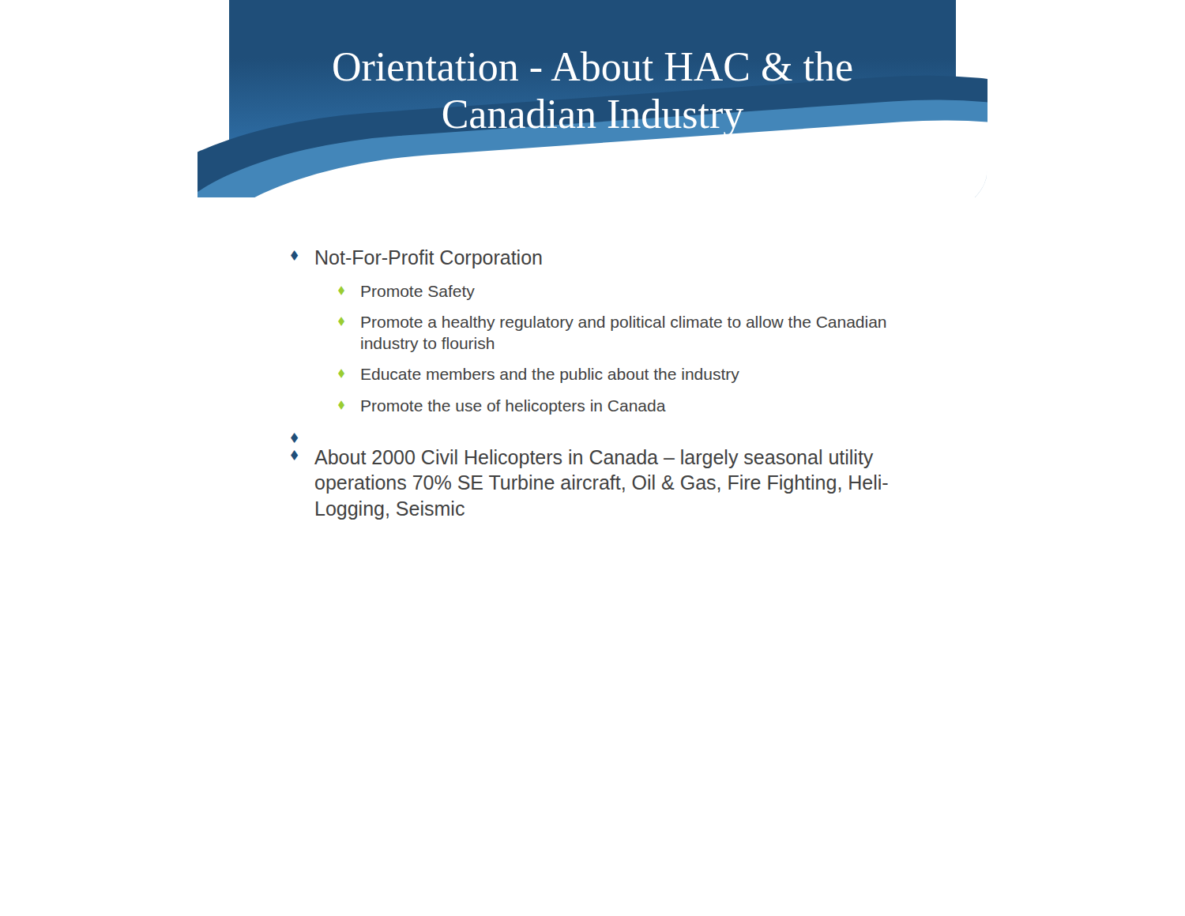Orientation - About HAC & the
Canadian Industry
Not-For-Profit Corporation
Promote Safety
Promote a healthy regulatory and political climate to allow the Canadian industry to flourish
Educate members and the public about the industry
Promote the use of helicopters in Canada
About 2000 Civil Helicopters in Canada – largely seasonal utility operations 70% SE Turbine aircraft, Oil & Gas, Fire Fighting, Heli-Logging, Seismic